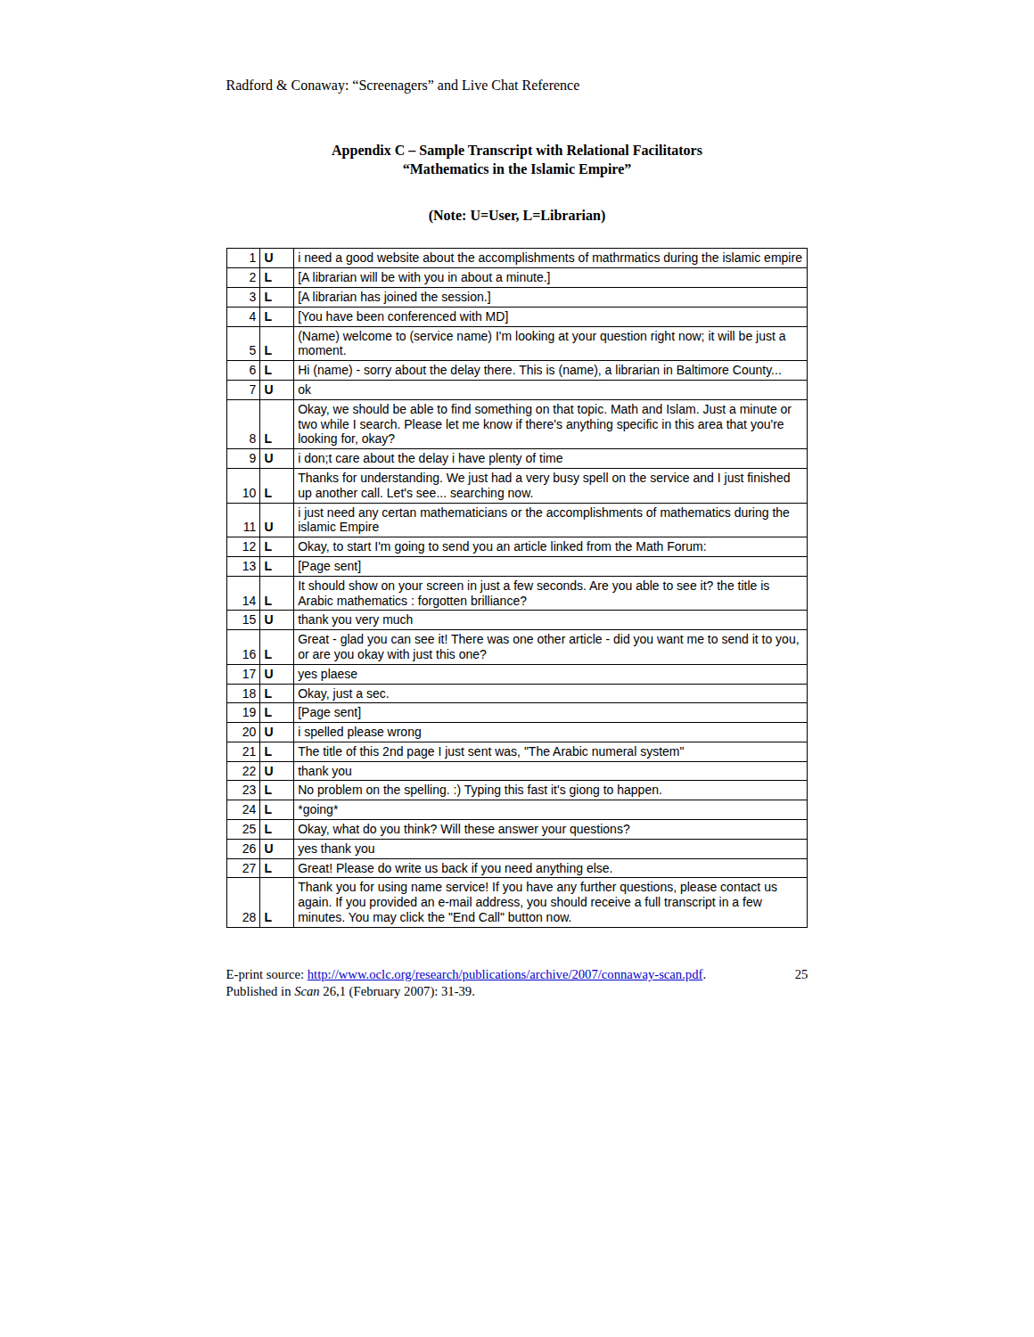Radford & Conaway: “Screenagers” and Live Chat Reference
Appendix C – Sample Transcript with Relational Facilitators
“Mathematics in the Islamic Empire”
(Note: U=User, L=Librarian)
| 1 | U | i need a good website about the accomplishments of mathrmatics during the islamic empire |
| 2 | L | [A librarian will be with you in about a minute.] |
| 3 | L | [A librarian has joined the session.] |
| 4 | L | [You have been conferenced with MD] |
| 5 | L | (Name) welcome to (service name) I'm looking at your question right now; it will be just a moment. |
| 6 | L | Hi (name) - sorry about the delay there. This is (name), a librarian in Baltimore County... |
| 7 | U | ok |
| 8 | L | Okay, we should be able to find something on that topic. Math and Islam. Just a minute or two while I search. Please let me know if there's anything specific in this area that you're looking for, okay? |
| 9 | U | i don;t care about the delay i have plenty of time |
| 10 | L | Thanks for understanding. We just had a very busy spell on the service and I just finished up another call. Let's see... searching now. |
| 11 | U | i just need any certan mathematicians or the accomplishments of mathematics during the islamic Empire |
| 12 | L | Okay, to start I'm going to send you an article linked from the Math Forum: |
| 13 | L | [Page sent] |
| 14 | L | It should show on your screen in just a few seconds. Are you able to see it? the title is Arabic mathematics : forgotten brilliance? |
| 15 | U | thank you very much |
| 16 | L | Great - glad you can see it! There was one other article - did you want me to send it to you, or are you okay with just this one? |
| 17 | U | yes plaese |
| 18 | L | Okay, just a sec. |
| 19 | L | [Page sent] |
| 20 | U | i spelled please wrong |
| 21 | L | The title of this 2nd page I just sent was, "The Arabic numeral system" |
| 22 | U | thank you |
| 23 | L | No problem on the spelling. :) Typing this fast it's giong to happen. |
| 24 | L | *going* |
| 25 | L | Okay, what do you think? Will these answer your questions? |
| 26 | U | yes thank you |
| 27 | L | Great! Please do write us back if you need anything else. |
| 28 | L | Thank you for using name service! If you have any further questions, please contact us again. If you provided an e-mail address, you should receive a full transcript in a few minutes. You may click the "End Call" button now. |
25 E-print source: http://www.oclc.org/research/publications/archive/2007/connaway-scan.pdf.
Published in Scan 26,1 (February 2007): 31-39.